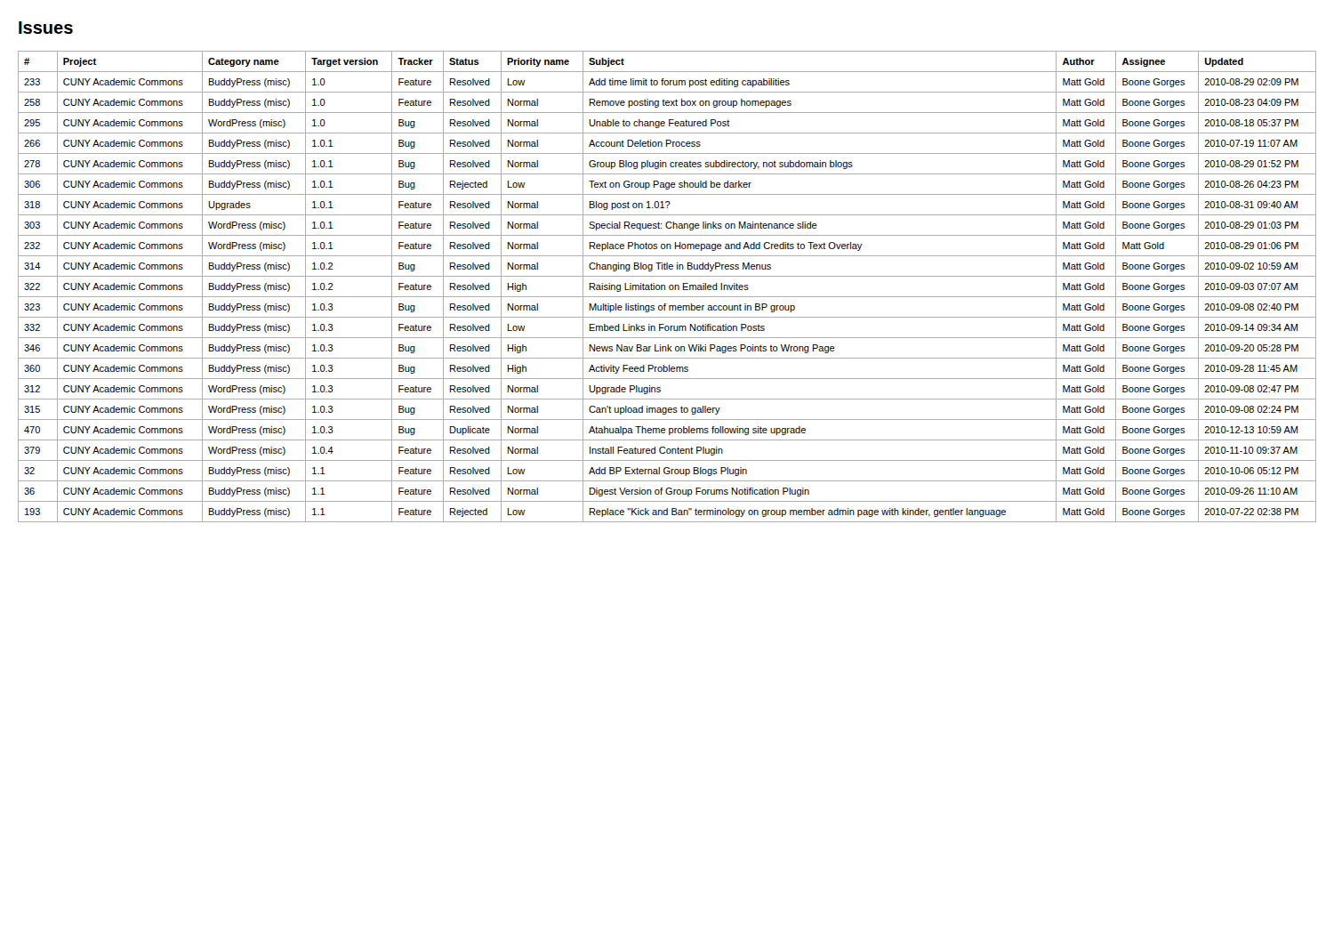Issues
| # | Project | Category name | Target version | Tracker | Status | Priority name | Subject | Author | Assignee | Updated |
| --- | --- | --- | --- | --- | --- | --- | --- | --- | --- | --- |
| 233 | CUNY Academic Commons | BuddyPress (misc) | 1.0 | Feature | Resolved | Low | Add time limit to forum post editing capabilities | Matt Gold | Boone Gorges | 2010-08-29 02:09 PM |
| 258 | CUNY Academic Commons | BuddyPress (misc) | 1.0 | Feature | Resolved | Normal | Remove posting text box on group homepages | Matt Gold | Boone Gorges | 2010-08-23 04:09 PM |
| 295 | CUNY Academic Commons | WordPress (misc) | 1.0 | Bug | Resolved | Normal | Unable to change Featured Post | Matt Gold | Boone Gorges | 2010-08-18 05:37 PM |
| 266 | CUNY Academic Commons | BuddyPress (misc) | 1.0.1 | Bug | Resolved | Normal | Account Deletion Process | Matt Gold | Boone Gorges | 2010-07-19 11:07 AM |
| 278 | CUNY Academic Commons | BuddyPress (misc) | 1.0.1 | Bug | Resolved | Normal | Group Blog plugin creates subdirectory, not subdomain blogs | Matt Gold | Boone Gorges | 2010-08-29 01:52 PM |
| 306 | CUNY Academic Commons | BuddyPress (misc) | 1.0.1 | Bug | Rejected | Low | Text on Group Page should be darker | Matt Gold | Boone Gorges | 2010-08-26 04:23 PM |
| 318 | CUNY Academic Commons | Upgrades | 1.0.1 | Feature | Resolved | Normal | Blog post on 1.01? | Matt Gold | Boone Gorges | 2010-08-31 09:40 AM |
| 303 | CUNY Academic Commons | WordPress (misc) | 1.0.1 | Feature | Resolved | Normal | Special Request: Change links on Maintenance slide | Matt Gold | Boone Gorges | 2010-08-29 01:03 PM |
| 232 | CUNY Academic Commons | WordPress (misc) | 1.0.1 | Feature | Resolved | Normal | Replace Photos on Homepage and Add Credits to Text Overlay | Matt Gold | Matt Gold | 2010-08-29 01:06 PM |
| 314 | CUNY Academic Commons | BuddyPress (misc) | 1.0.2 | Bug | Resolved | Normal | Changing Blog Title in BuddyPress Menus | Matt Gold | Boone Gorges | 2010-09-02 10:59 AM |
| 322 | CUNY Academic Commons | BuddyPress (misc) | 1.0.2 | Feature | Resolved | High | Raising Limitation on Emailed Invites | Matt Gold | Boone Gorges | 2010-09-03 07:07 AM |
| 323 | CUNY Academic Commons | BuddyPress (misc) | 1.0.3 | Bug | Resolved | Normal | Multiple listings of member account in BP group | Matt Gold | Boone Gorges | 2010-09-08 02:40 PM |
| 332 | CUNY Academic Commons | BuddyPress (misc) | 1.0.3 | Feature | Resolved | Low | Embed Links in Forum Notification Posts | Matt Gold | Boone Gorges | 2010-09-14 09:34 AM |
| 346 | CUNY Academic Commons | BuddyPress (misc) | 1.0.3 | Bug | Resolved | High | News Nav Bar Link on Wiki Pages Points to Wrong Page | Matt Gold | Boone Gorges | 2010-09-20 05:28 PM |
| 360 | CUNY Academic Commons | BuddyPress (misc) | 1.0.3 | Bug | Resolved | High | Activity Feed Problems | Matt Gold | Boone Gorges | 2010-09-28 11:45 AM |
| 312 | CUNY Academic Commons | WordPress (misc) | 1.0.3 | Feature | Resolved | Normal | Upgrade Plugins | Matt Gold | Boone Gorges | 2010-09-08 02:47 PM |
| 315 | CUNY Academic Commons | WordPress (misc) | 1.0.3 | Bug | Resolved | Normal | Can't upload images to gallery | Matt Gold | Boone Gorges | 2010-09-08 02:24 PM |
| 470 | CUNY Academic Commons | WordPress (misc) | 1.0.3 | Bug | Duplicate | Normal | Atahualpa Theme problems following site upgrade | Matt Gold | Boone Gorges | 2010-12-13 10:59 AM |
| 379 | CUNY Academic Commons | WordPress (misc) | 1.0.4 | Feature | Resolved | Normal | Install Featured Content Plugin | Matt Gold | Boone Gorges | 2010-11-10 09:37 AM |
| 32 | CUNY Academic Commons | BuddyPress (misc) | 1.1 | Feature | Resolved | Low | Add BP External Group Blogs Plugin | Matt Gold | Boone Gorges | 2010-10-06 05:12 PM |
| 36 | CUNY Academic Commons | BuddyPress (misc) | 1.1 | Feature | Resolved | Normal | Digest Version of Group Forums Notification Plugin | Matt Gold | Boone Gorges | 2010-09-26 11:10 AM |
| 193 | CUNY Academic Commons | BuddyPress (misc) | 1.1 | Feature | Rejected | Low | Replace "Kick and Ban" terminology on group member admin page with kinder, gentler language | Matt Gold | Boone Gorges | 2010-07-22 02:38 PM |